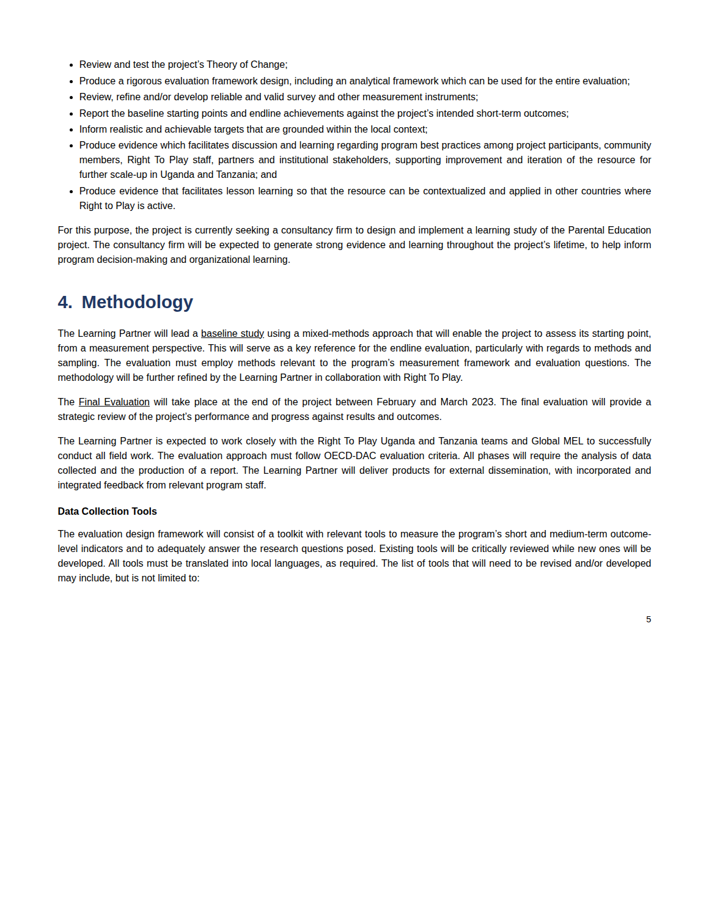Review and test the project’s Theory of Change;
Produce a rigorous evaluation framework design, including an analytical framework which can be used for the entire evaluation;
Review, refine and/or develop reliable and valid survey and other measurement instruments;
Report the baseline starting points and endline achievements against the project’s intended short-term outcomes;
Inform realistic and achievable targets that are grounded within the local context;
Produce evidence which facilitates discussion and learning regarding program best practices among project participants, community members, Right To Play staff, partners and institutional stakeholders, supporting improvement and iteration of the resource for further scale-up in Uganda and Tanzania; and
Produce evidence that facilitates lesson learning so that the resource can be contextualized and applied in other countries where Right to Play is active.
For this purpose, the project is currently seeking a consultancy firm to design and implement a learning study of the Parental Education project. The consultancy firm will be expected to generate strong evidence and learning throughout the project’s lifetime, to help inform program decision-making and organizational learning.
4. Methodology
The Learning Partner will lead a baseline study using a mixed-methods approach that will enable the project to assess its starting point, from a measurement perspective. This will serve as a key reference for the endline evaluation, particularly with regards to methods and sampling. The evaluation must employ methods relevant to the program’s measurement framework and evaluation questions. The methodology will be further refined by the Learning Partner in collaboration with Right To Play.
The Final Evaluation will take place at the end of the project between February and March 2023. The final evaluation will provide a strategic review of the project’s performance and progress against results and outcomes.
The Learning Partner is expected to work closely with the Right To Play Uganda and Tanzania teams and Global MEL to successfully conduct all field work. The evaluation approach must follow OECD-DAC evaluation criteria. All phases will require the analysis of data collected and the production of a report. The Learning Partner will deliver products for external dissemination, with incorporated and integrated feedback from relevant program staff.
Data Collection Tools
The evaluation design framework will consist of a toolkit with relevant tools to measure the program’s short and medium-term outcome-level indicators and to adequately answer the research questions posed. Existing tools will be critically reviewed while new ones will be developed. All tools must be translated into local languages, as required. The list of tools that will need to be revised and/or developed may include, but is not limited to:
5